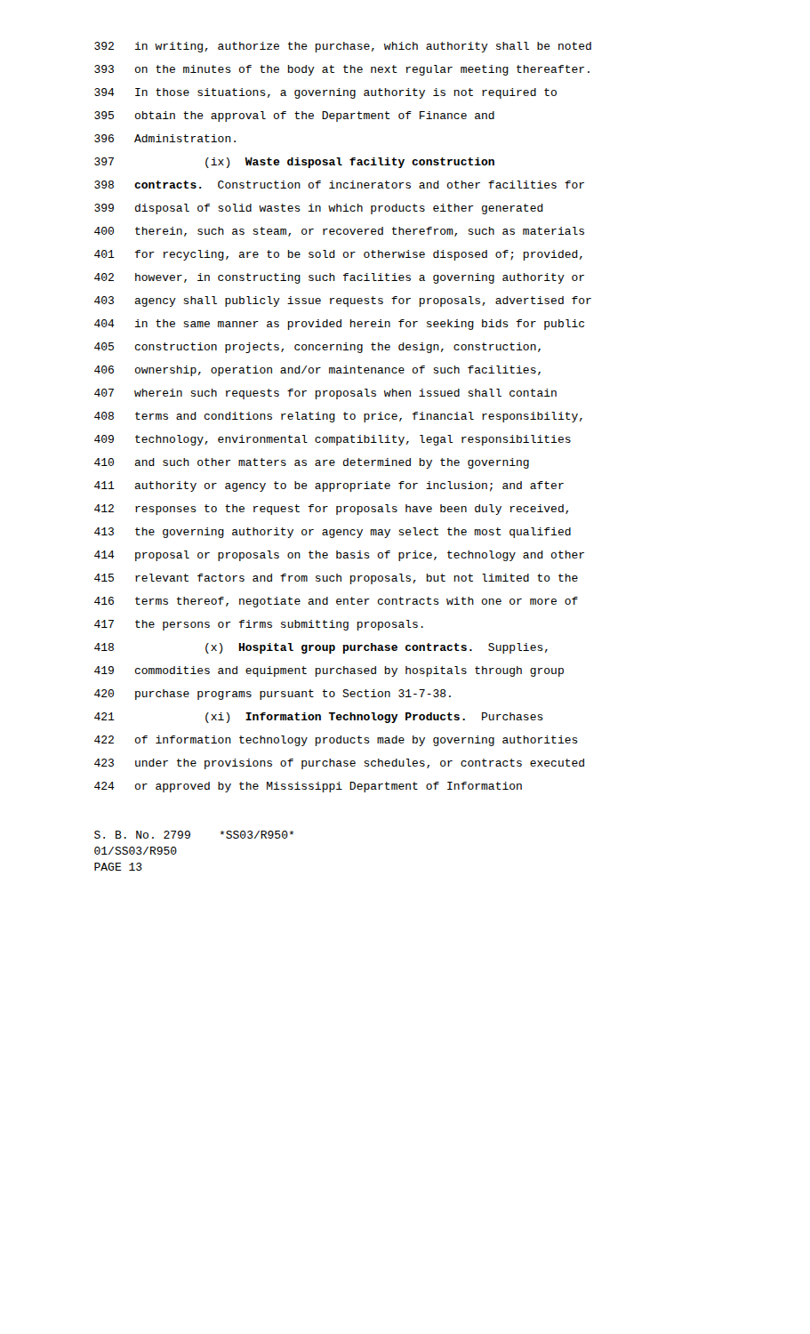392 in writing, authorize the purchase, which authority shall be noted
393 on the minutes of the body at the next regular meeting thereafter.
394 In those situations, a governing authority is not required to
395 obtain the approval of the Department of Finance and
396 Administration.
397(ix) Waste disposal facility construction
398 contracts. Construction of incinerators and other facilities for
399 disposal of solid wastes in which products either generated
400 therein, such as steam, or recovered therefrom, such as materials
401 for recycling, are to be sold or otherwise disposed of; provided,
402 however, in constructing such facilities a governing authority or
403 agency shall publicly issue requests for proposals, advertised for
404 in the same manner as provided herein for seeking bids for public
405 construction projects, concerning the design, construction,
406 ownership, operation and/or maintenance of such facilities,
407 wherein such requests for proposals when issued shall contain
408 terms and conditions relating to price, financial responsibility,
409 technology, environmental compatibility, legal responsibilities
410 and such other matters as are determined by the governing
411 authority or agency to be appropriate for inclusion; and after
412 responses to the request for proposals have been duly received,
413 the governing authority or agency may select the most qualified
414 proposal or proposals on the basis of price, technology and other
415 relevant factors and from such proposals, but not limited to the
416 terms thereof, negotiate and enter contracts with one or more of
417 the persons or firms submitting proposals.
418(x) Hospital group purchase contracts. Supplies,
419 commodities and equipment purchased by hospitals through group
420 purchase programs pursuant to Section 31-7-38.
421(xi) Information Technology Products. Purchases
422 of information technology products made by governing authorities
423 under the provisions of purchase schedules, or contracts executed
424 or approved by the Mississippi Department of Information
S. B. No. 2799 *SS03/R950*
01/SS03/R950
PAGE 13